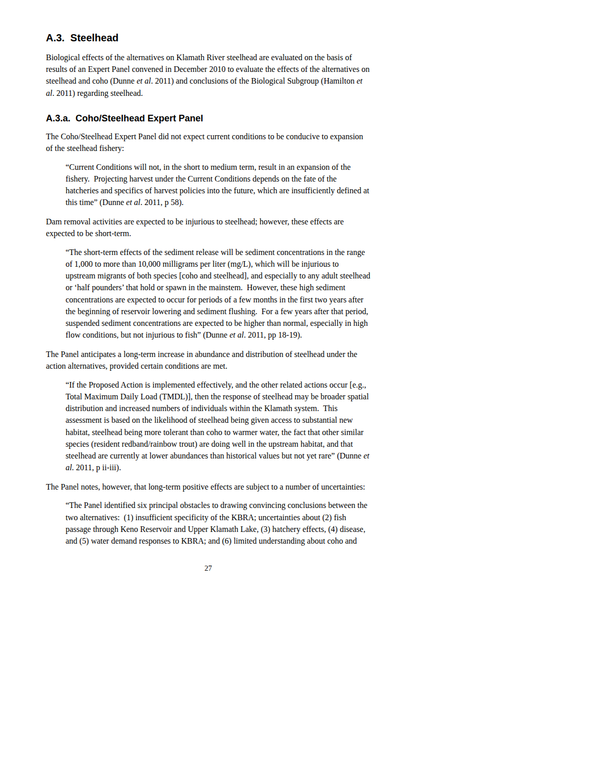A.3. Steelhead
Biological effects of the alternatives on Klamath River steelhead are evaluated on the basis of results of an Expert Panel convened in December 2010 to evaluate the effects of the alternatives on steelhead and coho (Dunne et al. 2011) and conclusions of the Biological Subgroup (Hamilton et al. 2011) regarding steelhead.
A.3.a. Coho/Steelhead Expert Panel
The Coho/Steelhead Expert Panel did not expect current conditions to be conducive to expansion of the steelhead fishery:
“Current Conditions will not, in the short to medium term, result in an expansion of the fishery. Projecting harvest under the Current Conditions depends on the fate of the hatcheries and specifics of harvest policies into the future, which are insufficiently defined at this time” (Dunne et al. 2011, p 58).
Dam removal activities are expected to be injurious to steelhead; however, these effects are expected to be short-term.
“The short-term effects of the sediment release will be sediment concentrations in the range of 1,000 to more than 10,000 milligrams per liter (mg/L), which will be injurious to upstream migrants of both species [coho and steelhead], and especially to any adult steelhead or ‘half pounders’ that hold or spawn in the mainstem. However, these high sediment concentrations are expected to occur for periods of a few months in the first two years after the beginning of reservoir lowering and sediment flushing. For a few years after that period, suspended sediment concentrations are expected to be higher than normal, especially in high flow conditions, but not injurious to fish” (Dunne et al. 2011, pp 18-19).
The Panel anticipates a long-term increase in abundance and distribution of steelhead under the action alternatives, provided certain conditions are met.
“If the Proposed Action is implemented effectively, and the other related actions occur [e.g., Total Maximum Daily Load (TMDL)], then the response of steelhead may be broader spatial distribution and increased numbers of individuals within the Klamath system. This assessment is based on the likelihood of steelhead being given access to substantial new habitat, steelhead being more tolerant than coho to warmer water, the fact that other similar species (resident redband/rainbow trout) are doing well in the upstream habitat, and that steelhead are currently at lower abundances than historical values but not yet rare” (Dunne et al. 2011, p ii-iii).
The Panel notes, however, that long-term positive effects are subject to a number of uncertainties:
“The Panel identified six principal obstacles to drawing convincing conclusions between the two alternatives: (1) insufficient specificity of the KBRA; uncertainties about (2) fish passage through Keno Reservoir and Upper Klamath Lake, (3) hatchery effects, (4) disease, and (5) water demand responses to KBRA; and (6) limited understanding about coho and
27